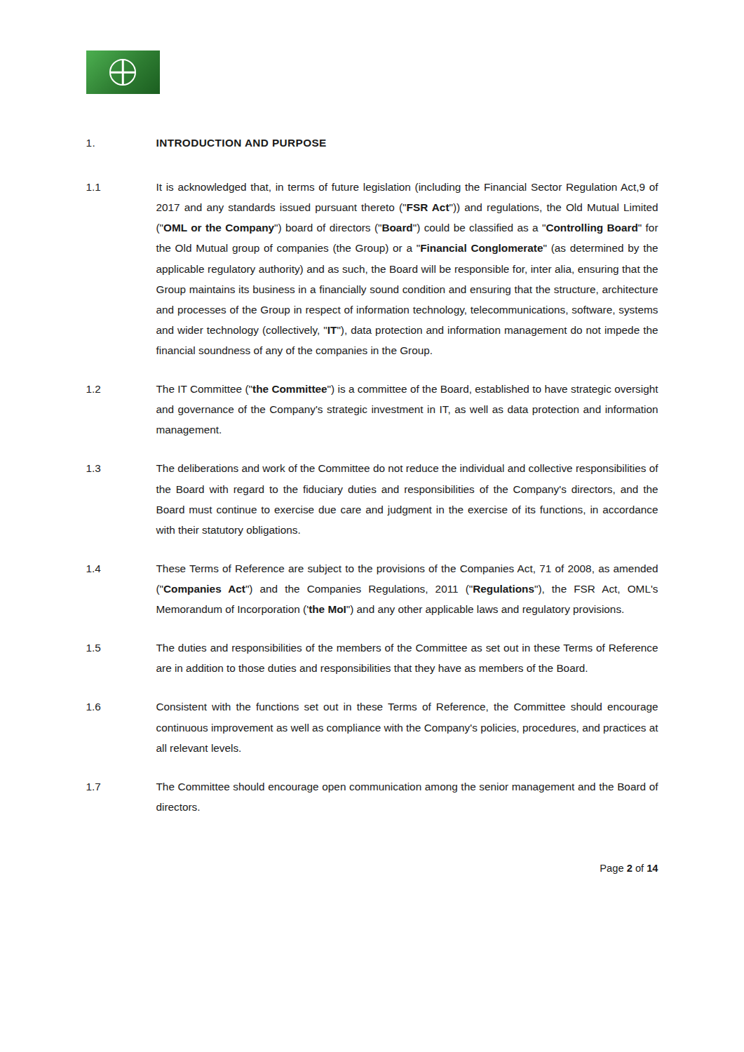1. Introduction and Purpose
1.1
It is acknowledged that, in terms of future legislation (including the Financial Sector Regulation Act,9 of 2017 and any standards issued pursuant thereto ("FSR Act")) and regulations, the Old Mutual Limited ("OML or the Company") board of directors ("Board") could be classified as a "Controlling Board" for the Old Mutual group of companies (the Group) or a "Financial Conglomerate" (as determined by the applicable regulatory authority) and as such, the Board will be responsible for, inter alia, ensuring that the Group maintains its business in a financially sound condition and ensuring that the structure, architecture and processes of the Group in respect of information technology, telecommunications, software, systems and wider technology (collectively, "IT"), data protection and information management do not impede the financial soundness of any of the companies in the Group.
1.2
The IT Committee ("the Committee") is a committee of the Board, established to have strategic oversight and governance of the Company's strategic investment in IT, as well as data protection and information management.
1.3
The deliberations and work of the Committee do not reduce the individual and collective responsibilities of the Board with regard to the fiduciary duties and responsibilities of the Company's directors, and the Board must continue to exercise due care and judgment in the exercise of its functions, in accordance with their statutory obligations.
1.4
These Terms of Reference are subject to the provisions of the Companies Act, 71 of 2008, as amended ("Companies Act") and the Companies Regulations, 2011 ("Regulations"), the FSR Act, OML's Memorandum of Incorporation ('the MoI") and any other applicable laws and regulatory provisions.
1.5
The duties and responsibilities of the members of the Committee as set out in these Terms of Reference are in addition to those duties and responsibilities that they have as members of the Board.
1.6
Consistent with the functions set out in these Terms of Reference, the Committee should encourage continuous improvement as well as compliance with the Company's policies, procedures, and practices at all relevant levels.
1.7
The Committee should encourage open communication among the senior management and the Board of directors.
Page 2 of 14